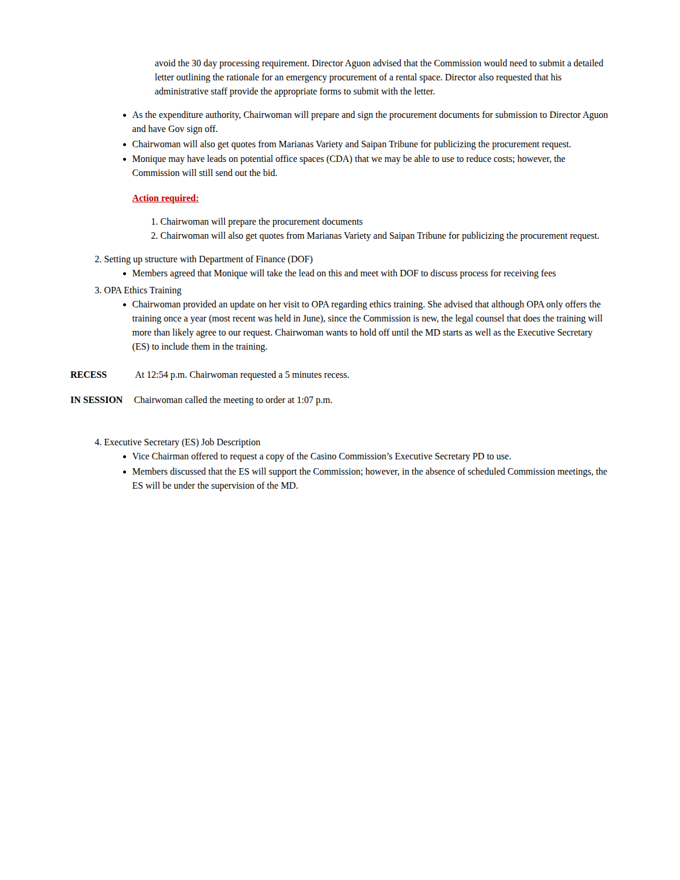avoid the 30 day processing requirement. Director Aguon advised that the Commission would need to submit a detailed letter outlining the rationale for an emergency procurement of a rental space. Director also requested that his administrative staff provide the appropriate forms to submit with the letter.
As the expenditure authority, Chairwoman will prepare and sign the procurement documents for submission to Director Aguon and have Gov sign off.
Chairwoman will also get quotes from Marianas Variety and Saipan Tribune for publicizing the procurement request.
Monique may have leads on potential office spaces (CDA) that we may be able to use to reduce costs; however, the Commission will still send out the bid.
Action required:
Chairwoman will prepare the procurement documents
Chairwoman will also get quotes from Marianas Variety and Saipan Tribune for publicizing the procurement request.
Setting up structure with Department of Finance (DOF)
Members agreed that Monique will take the lead on this and meet with DOF to discuss process for receiving fees
OPA Ethics Training
Chairwoman provided an update on her visit to OPA regarding ethics training. She advised that although OPA only offers the training once a year (most recent was held in June), since the Commission is new, the legal counsel that does the training will more than likely agree to our request. Chairwoman wants to hold off until the MD starts as well as the Executive Secretary (ES) to include them in the training.
RECESS At 12:54 p.m. Chairwoman requested a 5 minutes recess.
IN SESSION Chairwoman called the meeting to order at 1:07 p.m.
Executive Secretary (ES) Job Description
Vice Chairman offered to request a copy of the Casino Commission’s Executive Secretary PD to use.
Members discussed that the ES will support the Commission; however, in the absence of scheduled Commission meetings, the ES will be under the supervision of the MD.